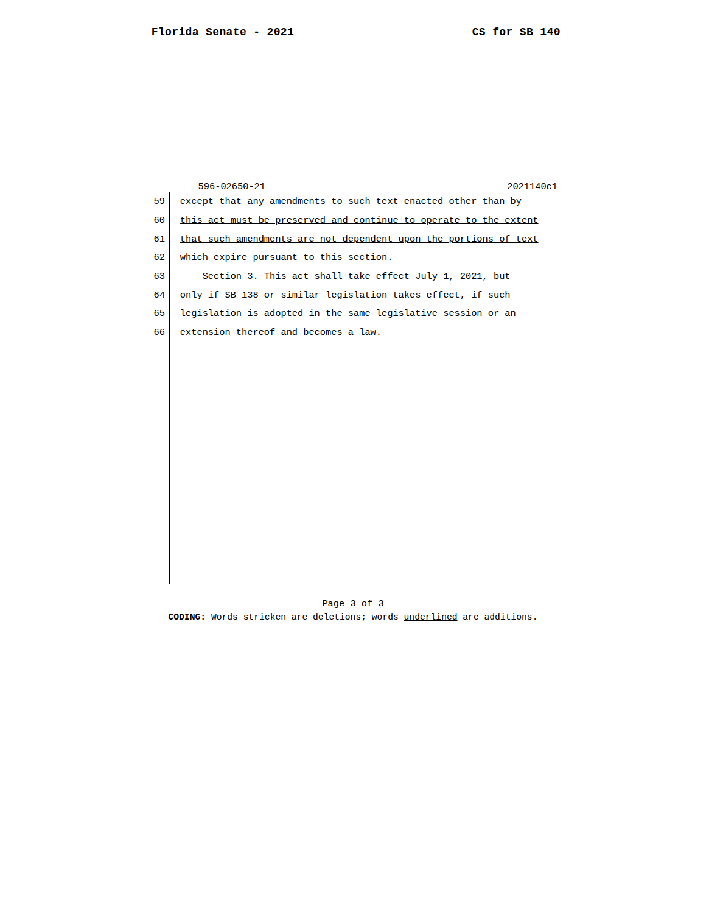Florida Senate - 2021
CS for SB 140
596-02650-21
2021140c1
59
60
61
62
63
64
65
66
except that any amendments to such text enacted other than by this act must be preserved and continue to operate to the extent that such amendments are not dependent upon the portions of text which expire pursuant to this section. Section 3. This act shall take effect July 1, 2021, but only if SB 138 or similar legislation takes effect, if such legislation is adopted in the same legislative session or an extension thereof and becomes a law.
Page 3 of 3
CODING: Words stricken are deletions; words underlined are additions.